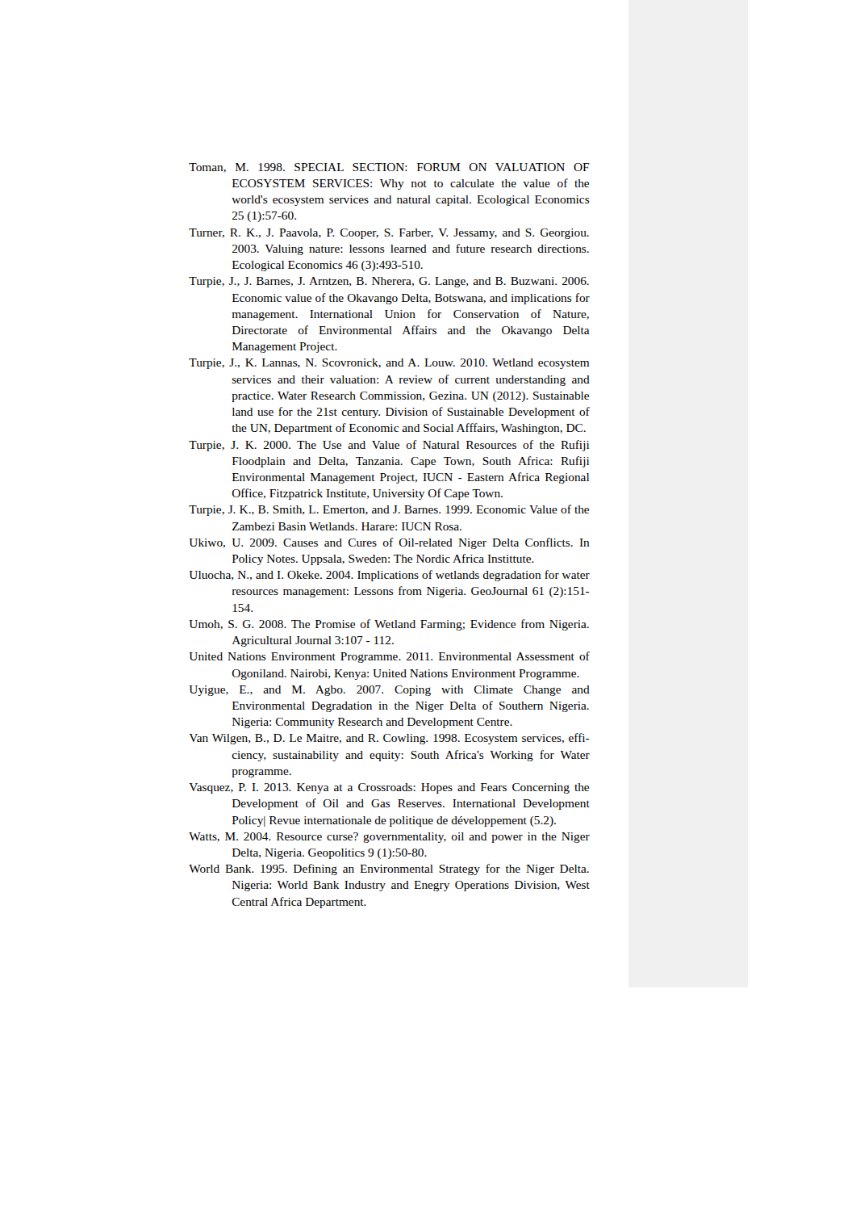Toman, M. 1998. SPECIAL SECTION: FORUM ON VALUATION OF ECOSYSTEM SERVICES: Why not to calculate the value of the world's ecosystem services and natural capital. Ecological Economics 25 (1):57-60.
Turner, R. K., J. Paavola, P. Cooper, S. Farber, V. Jessamy, and S. Georgiou. 2003. Valuing nature: lessons learned and future research directions. Ecological Economics 46 (3):493-510.
Turpie, J., J. Barnes, J. Arntzen, B. Nherera, G. Lange, and B. Buzwani. 2006. Economic value of the Okavango Delta, Botswana, and implications for management. International Union for Conservation of Nature, Directorate of Environmental Affairs and the Okavango Delta Management Project.
Turpie, J., K. Lannas, N. Scovronick, and A. Louw. 2010. Wetland ecosystem services and their valuation: A review of current understanding and practice. Water Research Commission, Gezina. UN (2012). Sustainable land use for the 21st century. Division of Sustainable Development of the UN, Department of Economic and Social Afffairs, Washington, DC.
Turpie, J. K. 2000. The Use and Value of Natural Resources of the Rufiji Floodplain and Delta, Tanzania. Cape Town, South Africa: Rufiji Environmental Management Project, IUCN - Eastern Africa Regional Office, Fitzpatrick Institute, University Of Cape Town.
Turpie, J. K., B. Smith, L. Emerton, and J. Barnes. 1999. Economic Value of the Zambezi Basin Wetlands. Harare: IUCN Rosa.
Ukiwo, U. 2009. Causes and Cures of Oil-related Niger Delta Conflicts. In Policy Notes. Uppsala, Sweden: The Nordic Africa Instittute.
Uluocha, N., and I. Okeke. 2004. Implications of wetlands degradation for water resources management: Lessons from Nigeria. GeoJournal 61 (2):151-154.
Umoh, S. G. 2008. The Promise of Wetland Farming; Evidence from Nigeria. Agricultural Journal 3:107 - 112.
United Nations Environment Programme. 2011. Environmental Assessment of Ogoniland. Nairobi, Kenya: United Nations Environment Programme.
Uyigue, E., and M. Agbo. 2007. Coping with Climate Change and Environmental Degradation in the Niger Delta of Southern Nigeria. Nigeria: Community Research and Development Centre.
Van Wilgen, B., D. Le Maitre, and R. Cowling. 1998. Ecosystem services, efficiency, sustainability and equity: South Africa's Working for Water programme.
Vasquez, P. I. 2013. Kenya at a Crossroads: Hopes and Fears Concerning the Development of Oil and Gas Reserves. International Development Policy| Revue internationale de politique de développement (5.2).
Watts, M. 2004. Resource curse? governmentality, oil and power in the Niger Delta, Nigeria. Geopolitics 9 (1):50-80.
World Bank. 1995. Defining an Environmental Strategy for the Niger Delta. Nigeria: World Bank Industry and Enegry Operations Division, West Central Africa Department.